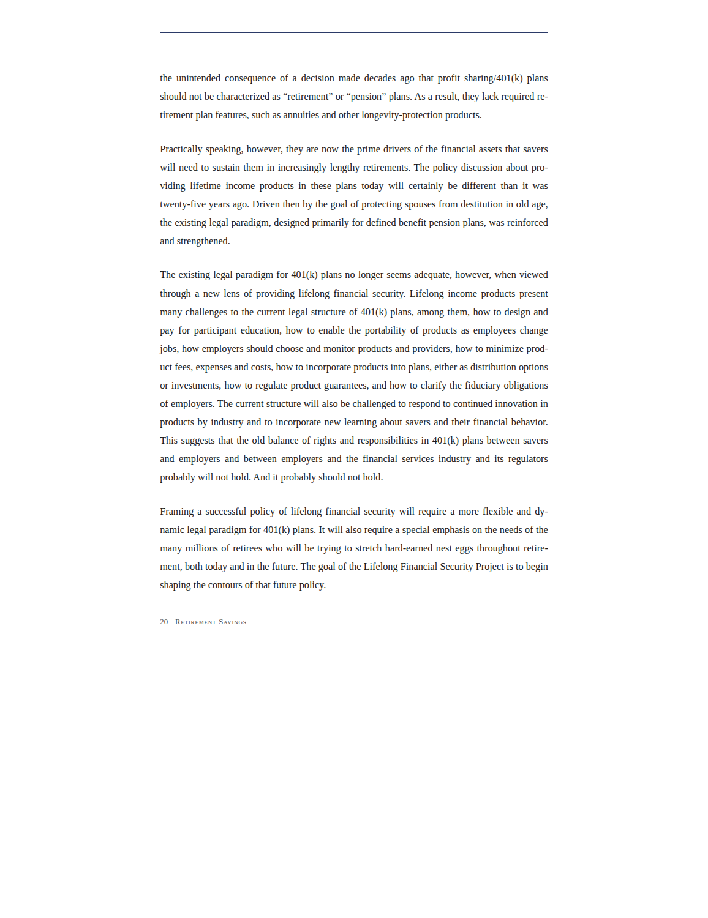the unintended consequence of a decision made decades ago that profit sharing/401(k) plans should not be characterized as “retirement” or “pension” plans. As a result, they lack required retirement plan features, such as annuities and other longevity-protection products.
Practically speaking, however, they are now the prime drivers of the financial assets that savers will need to sustain them in increasingly lengthy retirements. The policy discussion about providing lifetime income products in these plans today will certainly be different than it was twenty-five years ago. Driven then by the goal of protecting spouses from destitution in old age, the existing legal paradigm, designed primarily for defined benefit pension plans, was reinforced and strengthened.
The existing legal paradigm for 401(k) plans no longer seems adequate, however, when viewed through a new lens of providing lifelong financial security. Lifelong income products present many challenges to the current legal structure of 401(k) plans, among them, how to design and pay for participant education, how to enable the portability of products as employees change jobs, how employers should choose and monitor products and providers, how to minimize product fees, expenses and costs, how to incorporate products into plans, either as distribution options or investments, how to regulate product guarantees, and how to clarify the fiduciary obligations of employers. The current structure will also be challenged to respond to continued innovation in products by industry and to incorporate new learning about savers and their financial behavior. This suggests that the old balance of rights and responsibilities in 401(k) plans between savers and employers and between employers and the financial services industry and its regulators probably will not hold. And it probably should not hold.
Framing a successful policy of lifelong financial security will require a more flexible and dynamic legal paradigm for 401(k) plans. It will also require a special emphasis on the needs of the many millions of retirees who will be trying to stretch hard-earned nest eggs throughout retirement, both today and in the future. The goal of the Lifelong Financial Security Project is to begin shaping the contours of that future policy.
20 Retirement Savings